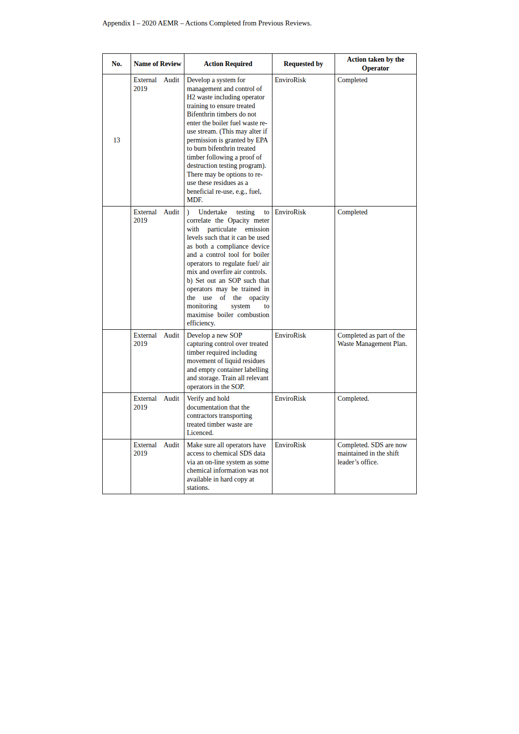Appendix I – 2020 AEMR – Actions Completed from Previous Reviews.
| No. | Name of Review | Action Required | Requested by | Action taken by the Operator |
| --- | --- | --- | --- | --- |
| 13 | External Audit 2019 | Develop a system for management and control of H2 waste including operator training to ensure treated Bifenthrin timbers do not enter the boiler fuel waste re-use stream. (This may alter if permission is granted by EPA to burn bifenthrin treated timber following a proof of destruction testing program). There may be options to re-use these residues as a beneficial re-use, e.g., fuel, MDF. | EnviroRisk | Completed |
| | External Audit 2019 | ) Undertake testing to correlate the Opacity meter with particulate emission levels such that it can be used as both a compliance device and a control tool for boiler operators to regulate fuel/ air mix and overfire air controls. b) Set out an SOP such that operators may be trained in the use of the opacity monitoring system to maximise boiler combustion efficiency. | EnviroRisk | Completed |
| | External Audit 2019 | Develop a new SOP capturing control over treated timber required including movement of liquid residues and empty container labelling and storage. Train all relevant operators in the SOP. | EnviroRisk | Completed as part of the Waste Management Plan. |
| | External Audit 2019 | Verify and hold documentation that the contractors transporting treated timber waste are Licenced. | EnviroRisk | Completed. |
| | External Audit 2019 | Make sure all operators have access to chemical SDS data via an on-line system as some chemical information was not available in hard copy at stations. | EnviroRisk | Completed. SDS are now maintained in the shift leader’s office. |